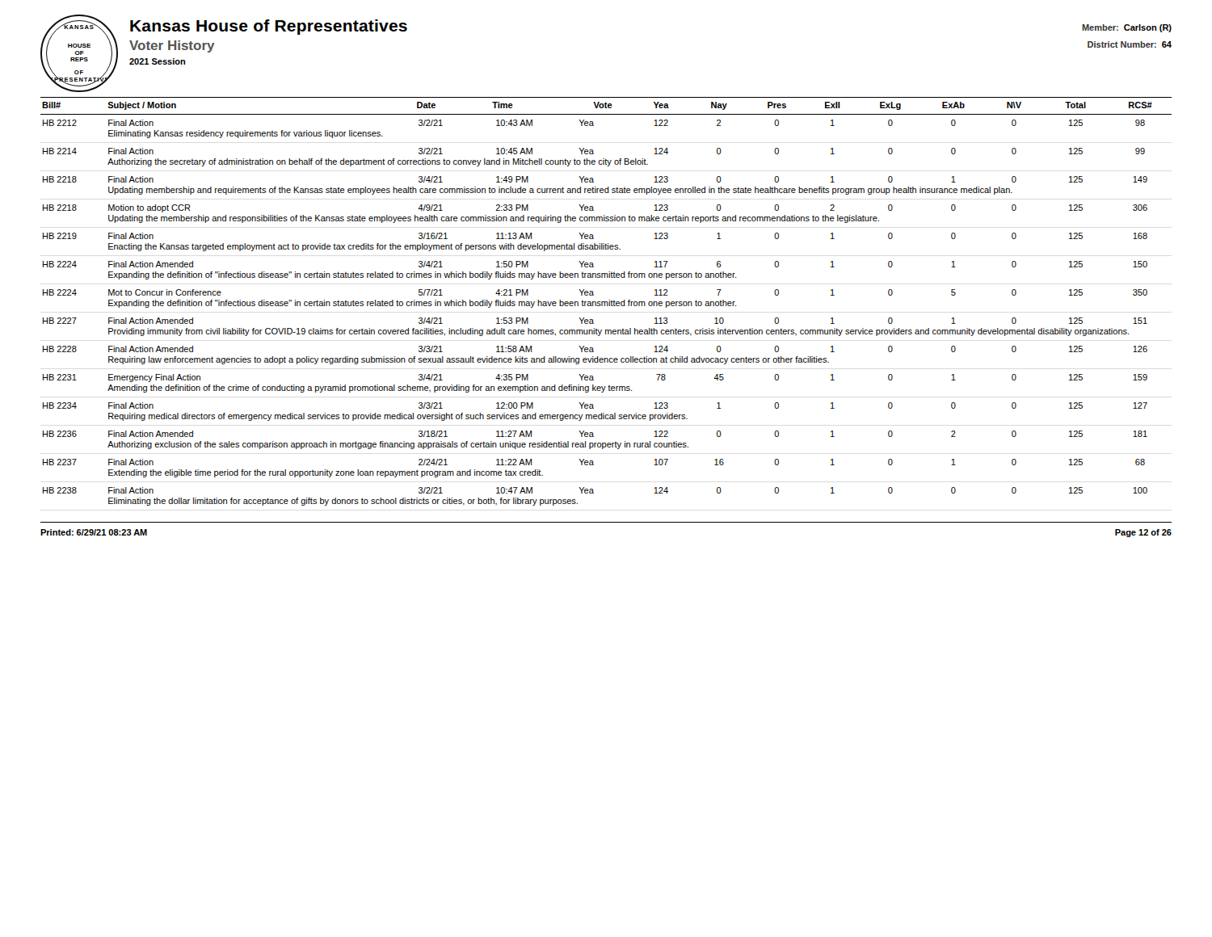KANSAS
HOUSE
OF
REPS
OF REPRESENTATIVES
Kansas House of Representatives
Voter History
2021 Session
Member: Carlson (R)
District Number: 64
| Bill# | Subject / Motion | Date | Time | Vote | Yea | Nay | Pres | ExII | ExLg | ExAb | N\V | Total | RCS# |
| --- | --- | --- | --- | --- | --- | --- | --- | --- | --- | --- | --- | --- | --- |
| HB 2212 | Final Action | 3/2/21 | 10:43 AM | Yea | 122 | 2 | 0 | 1 | 0 | 0 | 0 | 125 | 98 |
| | Eliminating Kansas residency requirements for various liquor licenses. |
| HB 2214 | Final Action | 3/2/21 | 10:45 AM | Yea | 124 | 0 | 0 | 1 | 0 | 0 | 0 | 125 | 99 |
| | Authorizing the secretary of administration on behalf of the department of corrections to convey land in Mitchell county to the city of Beloit. |
| HB 2218 | Final Action | 3/4/21 | 1:49 PM | Yea | 123 | 0 | 0 | 1 | 0 | 1 | 0 | 125 | 149 |
| | Updating membership and requirements of the Kansas state employees health care commission to include a current and retired state employee enrolled in the state healthcare benefits program group health insurance medical plan. |
| HB 2218 | Motion to adopt CCR | 4/9/21 | 2:33 PM | Yea | 123 | 0 | 0 | 2 | 0 | 0 | 0 | 125 | 306 |
| | Updating the membership and responsibilities of the Kansas state employees health care commission and requiring the commission to make certain reports and recommendations to the legislature. |
| HB 2219 | Final Action | 3/16/21 | 11:13 AM | Yea | 123 | 1 | 0 | 1 | 0 | 0 | 0 | 125 | 168 |
| | Enacting the Kansas targeted employment act to provide tax credits for the employment of persons with developmental disabilities. |
| HB 2224 | Final Action Amended | 3/4/21 | 1:50 PM | Yea | 117 | 6 | 0 | 1 | 0 | 1 | 0 | 125 | 150 |
| | Expanding the definition of "infectious disease" in certain statutes related to crimes in which bodily fluids may have been transmitted from one person to another. |
| HB 2224 | Mot to Concur in Conference | 5/7/21 | 4:21 PM | Yea | 112 | 7 | 0 | 1 | 0 | 5 | 0 | 125 | 350 |
| | Expanding the definition of "infectious disease" in certain statutes related to crimes in which bodily fluids may have been transmitted from one person to another. |
| HB 2227 | Final Action Amended | 3/4/21 | 1:53 PM | Yea | 113 | 10 | 0 | 1 | 0 | 1 | 0 | 125 | 151 |
| | Providing immunity from civil liability for COVID-19 claims for certain covered facilities, including adult care homes, community mental health centers, crisis intervention centers, community service providers and community developmental disability organizations. |
| HB 2228 | Final Action Amended | 3/3/21 | 11:58 AM | Yea | 124 | 0 | 0 | 1 | 0 | 0 | 0 | 125 | 126 |
| | Requiring law enforcement agencies to adopt a policy regarding submission of sexual assault evidence kits and allowing evidence collection at child advocacy centers or other facilities. |
| HB 2231 | Emergency Final Action | 3/4/21 | 4:35 PM | Yea | 78 | 45 | 0 | 1 | 0 | 1 | 0 | 125 | 159 |
| | Amending the definition of the crime of conducting a pyramid promotional scheme, providing for an exemption and defining key terms. |
| HB 2234 | Final Action | 3/3/21 | 12:00 PM | Yea | 123 | 1 | 0 | 1 | 0 | 0 | 0 | 125 | 127 |
| | Requiring medical directors of emergency medical services to provide medical oversight of such services and emergency medical service providers. |
| HB 2236 | Final Action Amended | 3/18/21 | 11:27 AM | Yea | 122 | 0 | 0 | 1 | 0 | 2 | 0 | 125 | 181 |
| | Authorizing exclusion of the sales comparison approach in mortgage financing appraisals of certain unique residential real property in rural counties. |
| HB 2237 | Final Action | 2/24/21 | 11:22 AM | Yea | 107 | 16 | 0 | 1 | 0 | 1 | 0 | 125 | 68 |
| | Extending the eligible time period for the rural opportunity zone loan repayment program and income tax credit. |
| HB 2238 | Final Action | 3/2/21 | 10:47 AM | Yea | 124 | 0 | 0 | 1 | 0 | 0 | 0 | 125 | 100 |
| | Eliminating the dollar limitation for acceptance of gifts by donors to school districts or cities, or both, for library purposes. |
Printed: 6/29/21 08:23 AM
Page 12 of 26